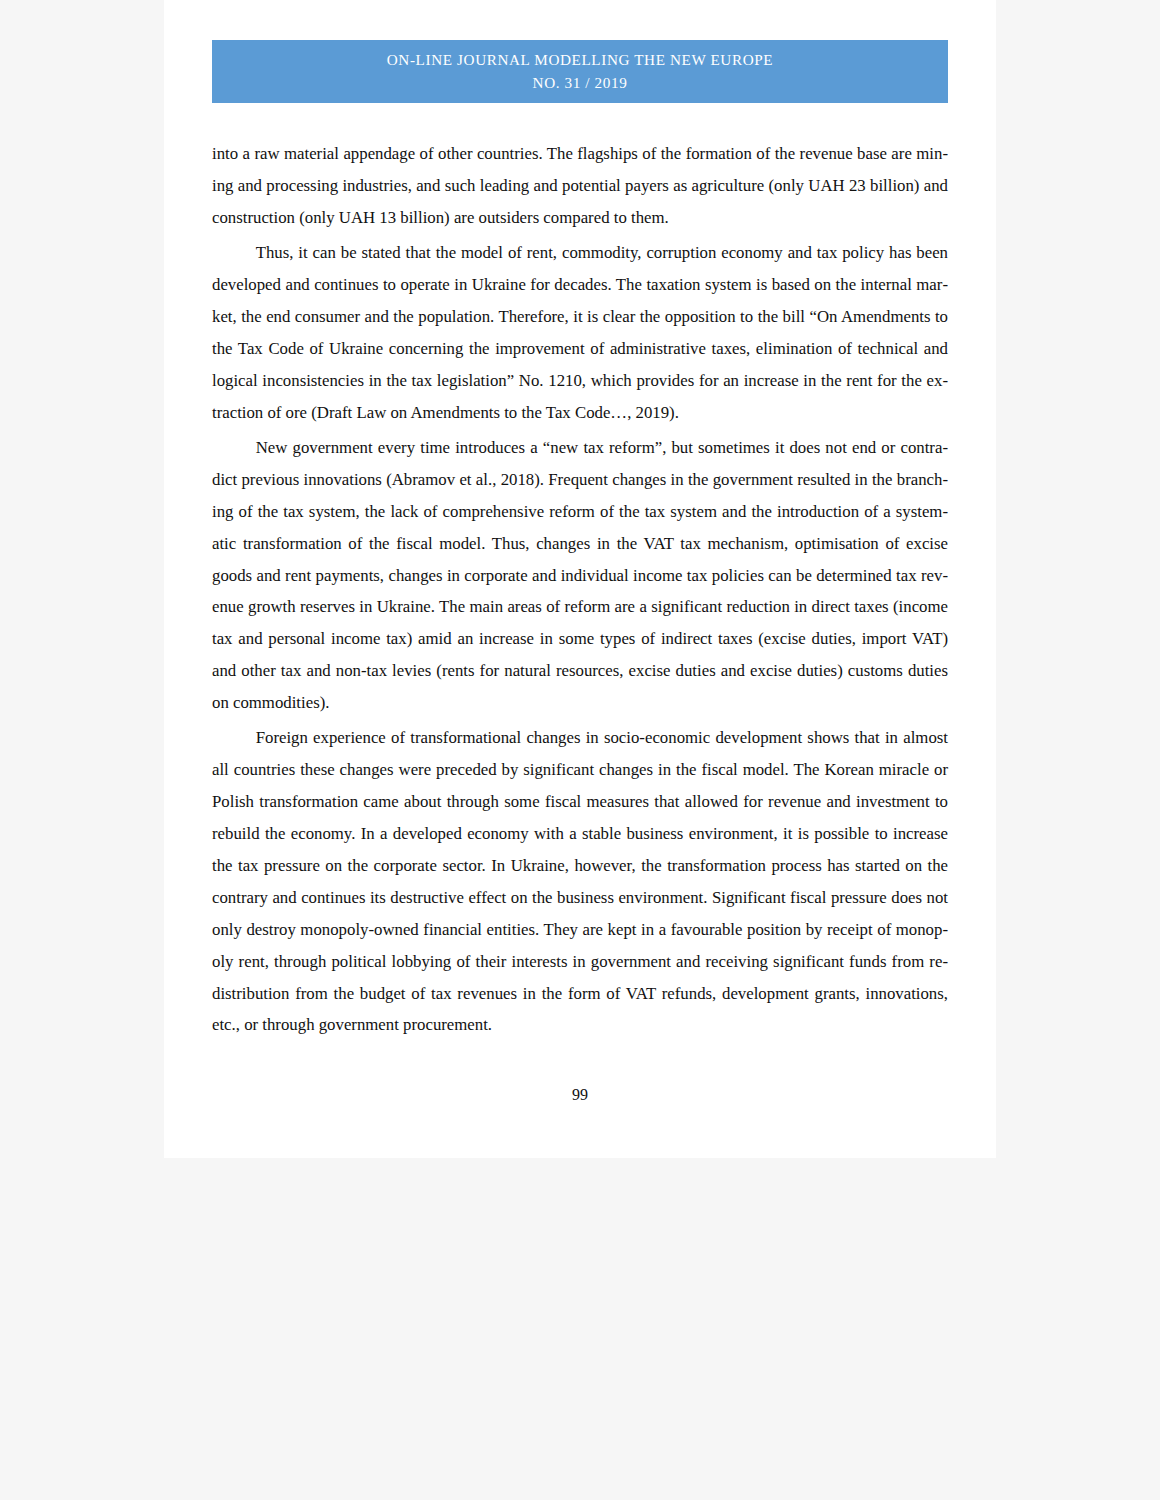On-line Journal Modelling the New Europe No. 31 / 2019
into a raw material appendage of other countries. The flagships of the formation of the revenue base are mining and processing industries, and such leading and potential payers as agriculture (only UAH 23 billion) and construction (only UAH 13 billion) are outsiders compared to them.
Thus, it can be stated that the model of rent, commodity, corruption economy and tax policy has been developed and continues to operate in Ukraine for decades. The taxation system is based on the internal market, the end consumer and the population. Therefore, it is clear the opposition to the bill “On Amendments to the Tax Code of Ukraine concerning the improvement of administrative taxes, elimination of technical and logical inconsistencies in the tax legislation” No. 1210, which provides for an increase in the rent for the extraction of ore (Draft Law on Amendments to the Tax Code…, 2019).
New government every time introduces a “new tax reform”, but sometimes it does not end or contradict previous innovations (Abramov et al., 2018). Frequent changes in the government resulted in the branching of the tax system, the lack of comprehensive reform of the tax system and the introduction of a systematic transformation of the fiscal model. Thus, changes in the VAT tax mechanism, optimisation of excise goods and rent payments, changes in corporate and individual income tax policies can be determined tax revenue growth reserves in Ukraine. The main areas of reform are a significant reduction in direct taxes (income tax and personal income tax) amid an increase in some types of indirect taxes (excise duties, import VAT) and other tax and non-tax levies (rents for natural resources, excise duties and excise duties) customs duties on commodities).
Foreign experience of transformational changes in socio-economic development shows that in almost all countries these changes were preceded by significant changes in the fiscal model. The Korean miracle or Polish transformation came about through some fiscal measures that allowed for revenue and investment to rebuild the economy. In a developed economy with a stable business environment, it is possible to increase the tax pressure on the corporate sector. In Ukraine, however, the transformation process has started on the contrary and continues its destructive effect on the business environment. Significant fiscal pressure does not only destroy monopoly-owned financial entities. They are kept in a favourable position by receipt of monopoly rent, through political lobbying of their interests in government and receiving significant funds from redistribution from the budget of tax revenues in the form of VAT refunds, development grants, innovations, etc., or through government procurement.
99